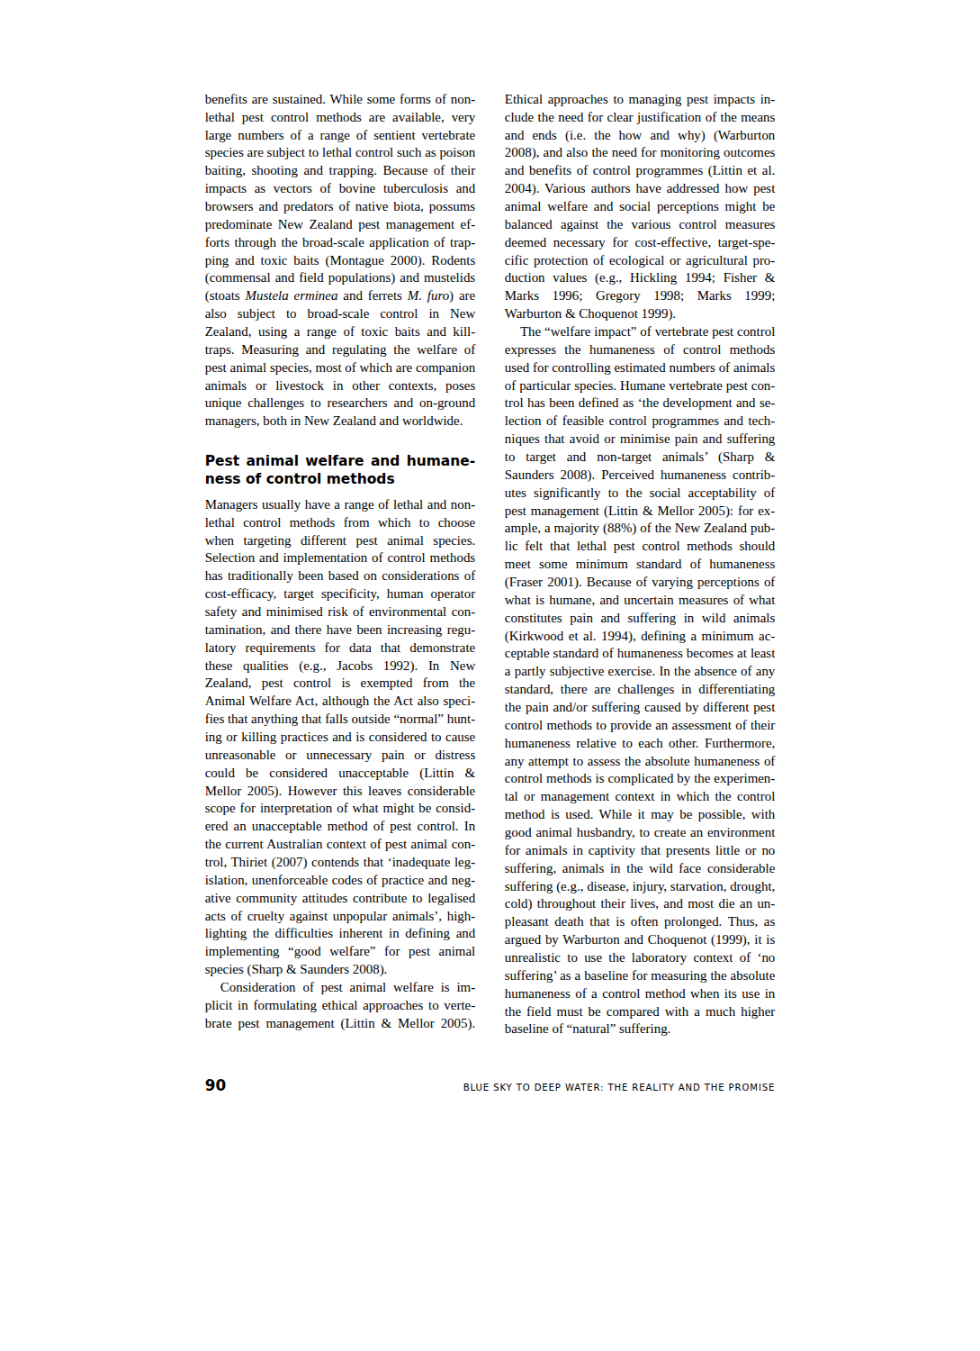benefits are sustained. While some forms of non-lethal pest control methods are available, very large numbers of a range of sentient vertebrate species are subject to lethal control such as poison baiting, shooting and trapping. Because of their impacts as vectors of bovine tuberculosis and browsers and predators of native biota, possums predominate New Zealand pest management efforts through the broad-scale application of trapping and toxic baits (Montague 2000). Rodents (commensal and field populations) and mustelids (stoats Mustela erminea and ferrets M. furo) are also subject to broad-scale control in New Zealand, using a range of toxic baits and kill-traps. Measuring and regulating the welfare of pest animal species, most of which are companion animals or livestock in other contexts, poses unique challenges to researchers and on-ground managers, both in New Zealand and worldwide.
Pest animal welfare and humaneness of control methods
Managers usually have a range of lethal and non-lethal control methods from which to choose when targeting different pest animal species. Selection and implementation of control methods has traditionally been based on considerations of cost-efficacy, target specificity, human operator safety and minimised risk of environmental contamination, and there have been increasing regulatory requirements for data that demonstrate these qualities (e.g., Jacobs 1992). In New Zealand, pest control is exempted from the Animal Welfare Act, although the Act also specifies that anything that falls outside “normal” hunting or killing practices and is considered to cause unreasonable or unnecessary pain or distress could be considered unacceptable (Littin & Mellor 2005). However this leaves considerable scope for interpretation of what might be considered an unacceptable method of pest control. In the current Australian context of pest animal control, Thiriet (2007) contends that ‘inadequate legislation, unenforceable codes of practice and negative community attitudes contribute to legalised acts of cruelty against unpopular animals’, highlighting the difficulties inherent in defining and implementing “good welfare” for pest animal species (Sharp & Saunders 2008).
Consideration of pest animal welfare is implicit in formulating ethical approaches to vertebrate pest management (Littin & Mellor 2005). Ethical approaches to managing pest impacts include the need for clear justification of the means and ends (i.e. the how and why) (Warburton 2008), and also the need for monitoring outcomes and benefits of control programmes (Littin et al. 2004). Various authors have addressed how pest animal welfare and social perceptions might be balanced against the various control measures deemed necessary for cost-effective, target-specific protection of ecological or agricultural production values (e.g., Hickling 1994; Fisher & Marks 1996; Gregory 1998; Marks 1999; Warburton & Choquenot 1999).
The “welfare impact” of vertebrate pest control expresses the humaneness of control methods used for controlling estimated numbers of animals of particular species. Humane vertebrate pest control has been defined as ‘the development and selection of feasible control programmes and techniques that avoid or minimise pain and suffering to target and non-target animals’ (Sharp & Saunders 2008). Perceived humaneness contributes significantly to the social acceptability of pest management (Littin & Mellor 2005): for example, a majority (88%) of the New Zealand public felt that lethal pest control methods should meet some minimum standard of humaneness (Fraser 2001). Because of varying perceptions of what is humane, and uncertain measures of what constitutes pain and suffering in wild animals (Kirkwood et al. 1994), defining a minimum acceptable standard of humaneness becomes at least a partly subjective exercise. In the absence of any standard, there are challenges in differentiating the pain and/or suffering caused by different pest control methods to provide an assessment of their humaneness relative to each other. Furthermore, any attempt to assess the absolute humaneness of control methods is complicated by the experimental or management context in which the control method is used. While it may be possible, with good animal husbandry, to create an environment for animals in captivity that presents little or no suffering, animals in the wild face considerable suffering (e.g., disease, injury, starvation, drought, cold) throughout their lives, and most die an unpleasant death that is often prolonged. Thus, as argued by Warburton and Choquenot (1999), it is unrealistic to use the laboratory context of ‘no suffering’ as a baseline for measuring the absolute humaneness of a control method when its use in the field must be compared with a much higher baseline of “natural” suffering.
90
Blue sky to deep water: the reality and the promise